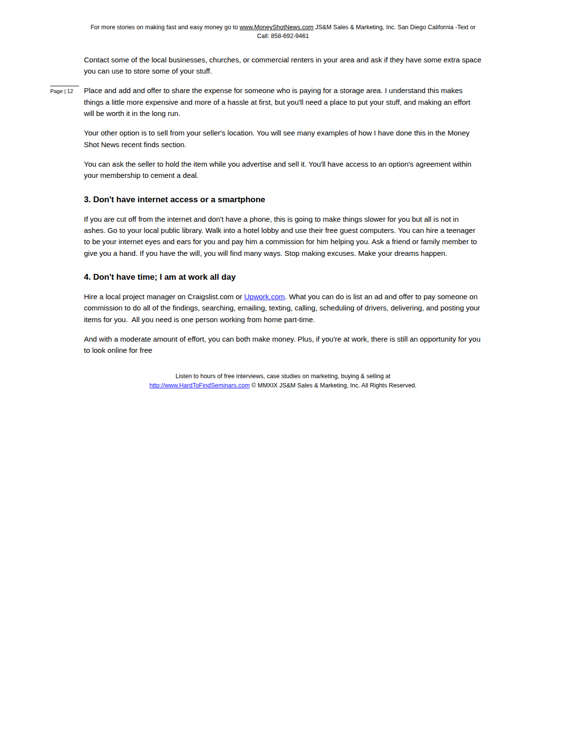For more stories on making fast and easy money go to www.MoneyShotNews.com JS&M Sales & Marketing, Inc. San Diego California -Text or Call: 858-692-9461
Contact some of the local businesses, churches, or commercial renters in your area and ask if they have some extra space you can use to store some of your stuff.
Page | 12
Place and add and offer to share the expense for someone who is paying for a storage area. I understand this makes things a little more expensive and more of a hassle at first, but you'll need a place to put your stuff, and making an effort will be worth it in the long run.
Your other option is to sell from your seller's location. You will see many examples of how I have done this in the Money Shot News recent finds section.
You can ask the seller to hold the item while you advertise and sell it. You'll have access to an option's agreement within your membership to cement a deal.
3. Don't have internet access or a smartphone
If you are cut off from the internet and don't have a phone, this is going to make things slower for you but all is not in ashes. Go to your local public library. Walk into a hotel lobby and use their free guest computers. You can hire a teenager to be your internet eyes and ears for you and pay him a commission for him helping you. Ask a friend or family member to give you a hand. If you have the will, you will find many ways. Stop making excuses. Make your dreams happen.
4. Don't have time; I am at work all day
Hire a local project manager on Craigslist.com or Upwork.com. What you can do is list an ad and offer to pay someone on commission to do all of the findings, searching, emailing, texting, calling, scheduling of drivers, delivering, and posting your items for you. All you need is one person working from home part-time.
And with a moderate amount of effort, you can both make money. Plus, if you're at work, there is still an opportunity for you to look online for free
Listen to hours of free interviews, case studies on marketing, buying & selling at
http://www.HardToFindSeminars.com © MMXIX JS&M Sales & Marketing, Inc. All Rights Reserved.